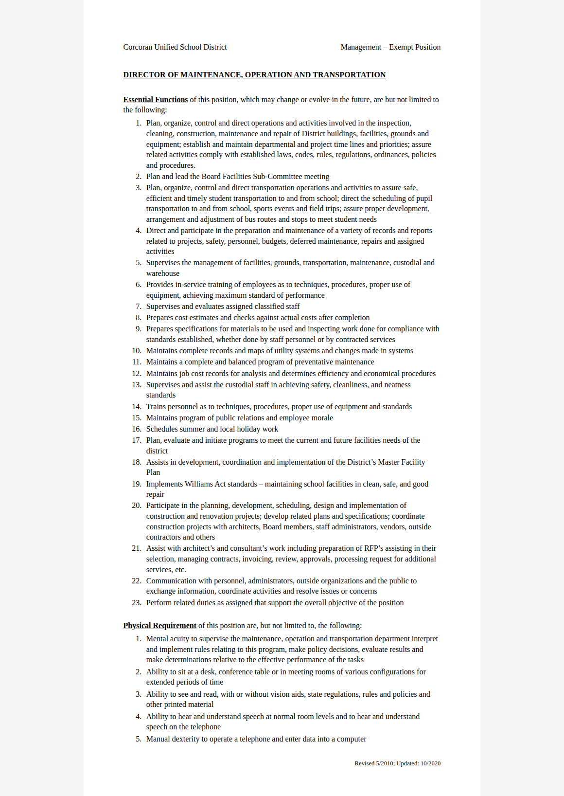Corcoran Unified School District
Management – Exempt Position
DIRECTOR OF MAINTENANCE, OPERATION AND TRANSPORTATION
Essential Functions of this position, which may change or evolve in the future, are but not limited to the following:
Plan, organize, control and direct operations and activities involved in the inspection, cleaning, construction, maintenance and repair of District buildings, facilities, grounds and equipment; establish and maintain departmental and project time lines and priorities; assure related activities comply with established laws, codes, rules, regulations, ordinances, policies and procedures.
Plan and lead the Board Facilities Sub-Committee meeting
Plan, organize, control and direct transportation operations and activities to assure safe, efficient and timely student transportation to and from school; direct the scheduling of pupil transportation to and from school, sports events and field trips; assure proper development, arrangement and adjustment of bus routes and stops to meet student needs
Direct and participate in the preparation and maintenance of a variety of records and reports related to projects, safety, personnel, budgets, deferred maintenance, repairs and assigned activities
Supervises the management of facilities, grounds, transportation, maintenance, custodial and warehouse
Provides in-service training of employees as to techniques, procedures, proper use of equipment, achieving maximum standard of performance
Supervises and evaluates assigned classified staff
Prepares cost estimates and checks against actual costs after completion
Prepares specifications for materials to be used and inspecting work done for compliance with standards established, whether done by staff personnel or by contracted services
Maintains complete records and maps of utility systems and changes made in systems
Maintains a complete and balanced program of preventative maintenance
Maintains job cost records for analysis and determines efficiency and economical procedures
Supervises and assist the custodial staff in achieving safety, cleanliness, and neatness standards
Trains personnel as to techniques, procedures, proper use of equipment and standards
Maintains program of public relations and employee morale
Schedules summer and local holiday work
Plan, evaluate and initiate programs to meet the current and future facilities needs of the district
Assists in development, coordination and implementation of the District’s Master Facility Plan
Implements Williams Act standards – maintaining school facilities in clean, safe, and good repair
Participate in the planning, development, scheduling, design and implementation of construction and renovation projects; develop related plans and specifications; coordinate construction projects with architects, Board members, staff administrators, vendors, outside contractors and others
Assist with architect’s and consultant’s work including preparation of RFP’s assisting in their selection, managing contracts, invoicing, review, approvals, processing request for additional services, etc.
Communication with personnel, administrators, outside organizations and the public to exchange information, coordinate activities and resolve issues or concerns
Perform related duties as assigned that support the overall objective of the position
Physical Requirement of this position are, but not limited to, the following:
Mental acuity to supervise the maintenance, operation and transportation department interpret and implement rules relating to this program, make policy decisions, evaluate results and make determinations relative to the effective performance of the tasks
Ability to sit at a desk, conference table or in meeting rooms of various configurations for extended periods of time
Ability to see and read, with or without vision aids, state regulations, rules and policies and other printed material
Ability to hear and understand speech at normal room levels and to hear and understand speech on the telephone
Manual dexterity to operate a telephone and enter data into a computer
Revised 5/2010; Updated: 10/2020